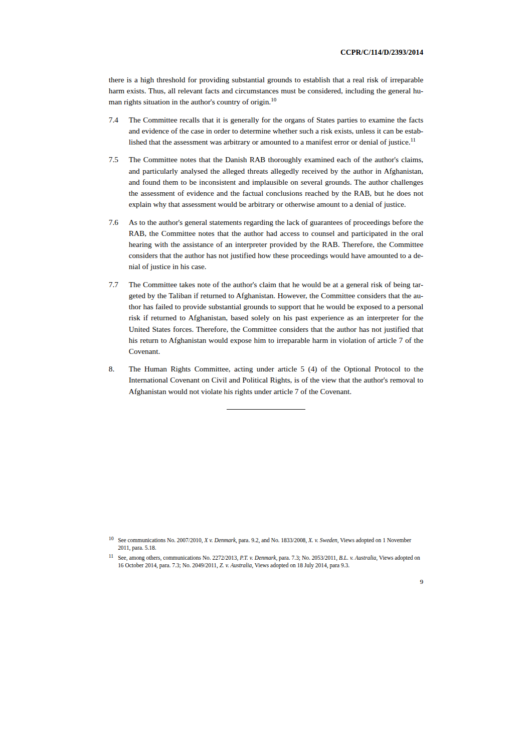CCPR/C/114/D/2393/2014
there is a high threshold for providing substantial grounds to establish that a real risk of irreparable harm exists. Thus, all relevant facts and circumstances must be considered, including the general human rights situation in the author's country of origin.10
7.4 The Committee recalls that it is generally for the organs of States parties to examine the facts and evidence of the case in order to determine whether such a risk exists, unless it can be established that the assessment was arbitrary or amounted to a manifest error or denial of justice.11
7.5 The Committee notes that the Danish RAB thoroughly examined each of the author's claims, and particularly analysed the alleged threats allegedly received by the author in Afghanistan, and found them to be inconsistent and implausible on several grounds. The author challenges the assessment of evidence and the factual conclusions reached by the RAB, but he does not explain why that assessment would be arbitrary or otherwise amount to a denial of justice.
7.6 As to the author's general statements regarding the lack of guarantees of proceedings before the RAB, the Committee notes that the author had access to counsel and participated in the oral hearing with the assistance of an interpreter provided by the RAB. Therefore, the Committee considers that the author has not justified how these proceedings would have amounted to a denial of justice in his case.
7.7 The Committee takes note of the author's claim that he would be at a general risk of being targeted by the Taliban if returned to Afghanistan. However, the Committee considers that the author has failed to provide substantial grounds to support that he would be exposed to a personal risk if returned to Afghanistan, based solely on his past experience as an interpreter for the United States forces. Therefore, the Committee considers that the author has not justified that his return to Afghanistan would expose him to irreparable harm in violation of article 7 of the Covenant.
8. The Human Rights Committee, acting under article 5 (4) of the Optional Protocol to the International Covenant on Civil and Political Rights, is of the view that the author's removal to Afghanistan would not violate his rights under article 7 of the Covenant.
10 See communications No. 2007/2010, X v. Denmark, para. 9.2, and No. 1833/2008, X. v. Sweden, Views adopted on 1 November 2011, para. 5.18.
11 See, among others, communications No. 2272/2013, P.T. v. Denmark, para. 7.3; No. 2053/2011, B.L. v. Australia, Views adopted on 16 October 2014, para. 7.3; No. 2049/2011, Z. v. Australia, Views adopted on 18 July 2014, para 9.3.
9